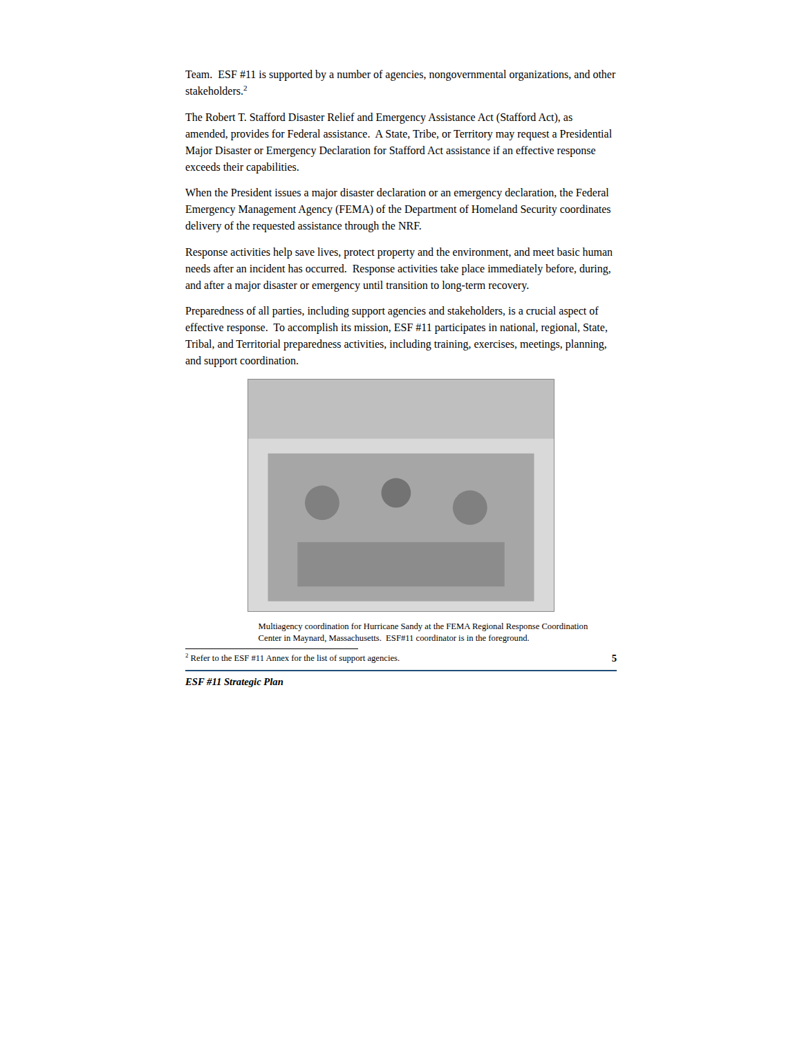Team. ESF #11 is supported by a number of agencies, nongovernmental organizations, and other stakeholders.2
The Robert T. Stafford Disaster Relief and Emergency Assistance Act (Stafford Act), as amended, provides for Federal assistance. A State, Tribe, or Territory may request a Presidential Major Disaster or Emergency Declaration for Stafford Act assistance if an effective response exceeds their capabilities.
When the President issues a major disaster declaration or an emergency declaration, the Federal Emergency Management Agency (FEMA) of the Department of Homeland Security coordinates delivery of the requested assistance through the NRF.
Response activities help save lives, protect property and the environment, and meet basic human needs after an incident has occurred. Response activities take place immediately before, during, and after a major disaster or emergency until transition to long-term recovery.
Preparedness of all parties, including support agencies and stakeholders, is a crucial aspect of effective response. To accomplish its mission, ESF #11 participates in national, regional, State, Tribal, and Territorial preparedness activities, including training, exercises, meetings, planning, and support coordination.
Multiagency coordination for Hurricane Sandy at the FEMA Regional Response Coordination Center in Maynard, Massachusetts. ESF#11 coordinator is in the foreground.
2 Refer to the ESF #11 Annex for the list of support agencies.
5
ESF #11 Strategic Plan